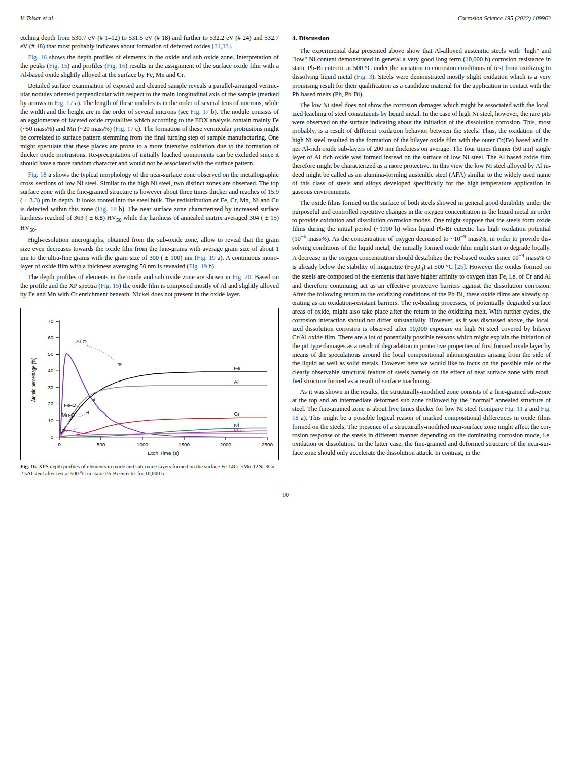V. Tsisar et al.
Corrosion Science 195 (2022) 109963
etching depth from 530.7 eV (# 1–12) to 531.5 eV (# 18) and further to 532.2 eV (# 24) and 532.7 eV (# 48) that most probably indicates about formation of defected oxides [31,33].
Fig. 16 shows the depth profiles of elements in the oxide and sub-oxide zone. Interpretation of the peaks (Fig. 15) and profiles (Fig. 16) results in the assignment of the surface oxide film with a Al-based oxide slightly alloyed at the surface by Fe, Mn and Cr.
Detailed surface examination of exposed and cleaned sample reveals a parallel-arranged vermicular nodules oriented perpendicular with respect to the main longitudinal axis of the sample (marked by arrows in Fig. 17 a). The length of these nodules is in the order of several tens of microns, while the width and the height are in the order of several microns (see Fig. 17 b). The nodule consists of an agglomerate of faceted oxide crystallites which according to the EDX analysis contain mainly Fe (~50 mass%) and Mn (~20 mass%) (Fig. 17 c). The formation of these vermicular protrusions might be correlated to surface pattern stemming from the final turning step of sample manufacturing. One might speculate that these places are prone to a more intensive oxidation due to the formation of thicker oxide protrusions. Re-precipitation of initially leached components can be excluded since it should have a more random character and would not be associated with the surface pattern.
Fig. 18 a shows the typical morphology of the near-surface zone observed on the metallographic cross-sections of low Ni steel. Similar to the high Ni steel, two distinct zones are observed. The top surface zone with the fine-grained structure is however about three times thicker and reaches of 15.9 ( ± 3.3) μm in depth. It looks rooted into the steel bulk. The redistribution of Fe, Cr, Mn, Ni and Cu is detected within this zone (Fig. 18 b). The near-surface zone characterized by increased surface hardness reached of 363 ( ± 6.8) HV50 while the hardness of annealed matrix averaged 304 ( ± 15) HV50.
High-resolution micrographs, obtained from the sub-oxide zone, allow to reveal that the grain size even decreases towards the oxide film from the fine-grains with average grain size of about 1 μm to the ultra-fine grains with the grain size of 300 ( ± 100) nm (Fig. 19 a). A continuous monolayer of oxide film with a thickness averaging 50 nm is revealed (Fig. 19 b).
The depth profiles of elements in the oxide and sub-oxide zone are shown in Fig. 20. Based on the profile and the XP spectra (Fig. 15) the oxide film is composed mostly of Al and slightly alloyed by Fe and Mn with Cr enrichment beneath. Nickel does not present in the oxide layer.
0 10 20 30 40 50 60 70 0 500 1000 1500 2000 2500 Etch Time (s) Atomic percentage (%) Al-O Fe-O Mn-O Fe Al Cr Ni Mn O
Fig. 16. XPS depth profiles of elements in oxide and sub-oxide layers formed on the surface Fe-14Cr-5Mn-12Ni-3Cu-2.5Al steel after test at 500 °C in static Pb-Bi eutectic for 10,000 h.
4. Discussion
The experimental data presented above show that Al-alloyed austenitic steels with "high" and "low" Ni content demonstrated in general a very good long-term (10,000 h) corrosion resistance in static Pb-Bi eutectic at 500 °C under the variation in corrosion conditions of test from oxidizing to dissolving liquid metal (Fig. 3). Steels were demonstrated mostly slight oxidation which is a very promising result for their qualification as a candidate material for the application in contact with the Pb-based melts (Pb, Pb-Bi).
The low Ni steel does not show the corrosion damages which might be associated with the localized leaching of steel constituents by liquid metal. In the case of high Ni steel, however, the rare pits were observed on the surface indicating about the initiation of the dissolution corrosion. This, most probably, is a result of different oxidation behavior between the steels. Thus, the oxidation of the high Ni steel resulted in the formation of the bilayer oxide film with the outer Cr(Fe)-based and inner Al-rich oxide sub-layers of 200 nm thickness on average. The four times thinner (50 nm) single layer of Al-rich oxide was formed instead on the surface of low Ni steel. The Al-based oxide film therefore might be characterized as a more protective. In this view the low Ni steel alloyed by Al indeed might be called as an alumina-forming austenitic steel (AFA) similar to the widely used name of this class of steels and alloys developed specifically for the high-temperature application in gaseous environments.
The oxide films formed on the surface of both steels showed in general good durability under the purposeful and controlled repetitive changes in the oxygen concentration in the liquid metal in order to provide oxidation and dissolution corrosion modes. One might suppose that the steels form oxide films during the initial period (~1100 h) when liquid Pb-Bi eutectic has high oxidation potential (10−6 mass%). As the concentration of oxygen decreased to ~10−9 mass%, in order to provide dissolving conditions of the liquid metal, the initially formed oxide film might start to degrade locally. A decrease in the oxygen concentration should destabilize the Fe-based oxides since 10−9 mass% O is already below the stability of magnetite (Fe3O4) at 500 °C [25]. However the oxides formed on the steels are composed of the elements that have higher affinity to oxygen than Fe, i.e. of Cr and Al and therefore continuing act as an effective protective barriers against the dissolution corrosion. After the following return to the oxidizing conditions of the Pb-Bi, these oxide films are already operating as an oxidation-resistant barriers. The re-healing processes, of potentially degraded surface areas of oxide, might also take place after the return to the oxidizing melt. With further cycles, the corrosion interaction should not differ substantially. However, as it was discussed above, the localized dissolution corrosion is observed after 10,000 exposure on high Ni steel covered by bilayer Cr/Al oxide film. There are a lot of potentially possible reasons which might explain the initiation of the pit-type damages as a result of degradation in protective properties of first formed oxide layer by means of the speculations around the local compositional inhomogenities arising from the side of the liquid as-well as solid metals. However here we would like to focus on the possible role of the clearly observable structural feature of steels namely on the effect of near-surface zone with modified structure formed as a result of surface machining.
As it was shown in the results, the structurally-modified zone consists of a fine-grained sub-zone at the top and an intermediate deformed sub-zone followed by the "normal" annealed structure of steel. The fine-grained zone is about five times thicker for low Ni steel (compare Fig. 11 a and Fig. 18 a). This might be a possible logical reason of marked compositional differences in oxide films formed on the steels. The presence of a structurally-modified near-surface zone might affect the corrosion response of the steels in different manner depending on the dominating corrosion mode, i.e. oxidation or dissolution. In the latter case, the fine-grained and deformed structure of the near-surface zone should only accelerate the dissolution attack. In contrast, in the
10